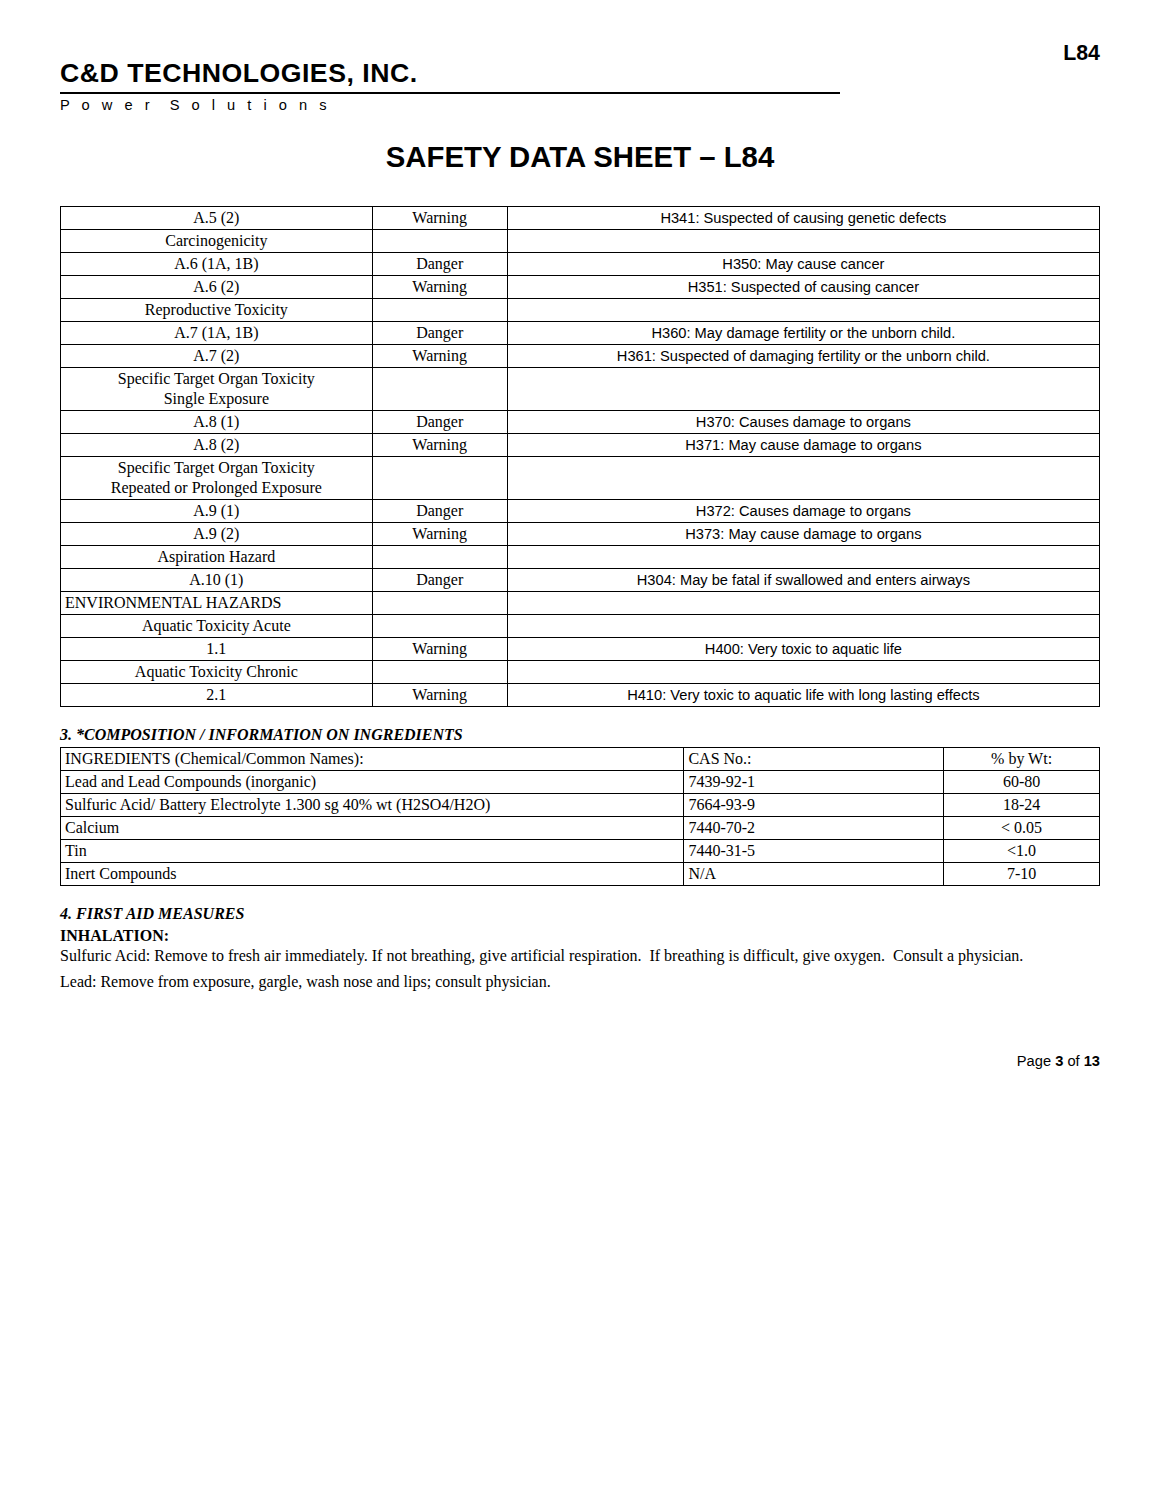L84
C&D TECHNOLOGIES, INC.
P o w e r S o l u t i o n s
SAFETY DATA SHEET – L84
| A.5 (2) | Warning | H341: Suspected of causing genetic defects |
| Carcinogenicity | | |
| A.6 (1A, 1B) | Danger | H350: May cause cancer |
| A.6 (2) | Warning | H351: Suspected of causing cancer |
| Reproductive Toxicity | | |
| A.7 (1A, 1B) | Danger | H360: May damage fertility or the unborn child. |
| A.7 (2) | Warning | H361: Suspected of damaging fertility or the unborn child. |
| Specific Target Organ Toxicity Single Exposure | | |
| A.8 (1) | Danger | H370: Causes damage to organs |
| A.8 (2) | Warning | H371: May cause damage to organs |
| Specific Target Organ Toxicity Repeated or Prolonged Exposure | | |
| A.9 (1) | Danger | H372: Causes damage to organs |
| A.9 (2) | Warning | H373: May cause damage to organs |
| Aspiration Hazard | | |
| A.10 (1) | Danger | H304: May be fatal if swallowed and enters airways |
| ENVIRONMENTAL HAZARDS | | |
| Aquatic Toxicity Acute | | |
| 1.1 | Warning | H400: Very toxic to aquatic life |
| Aquatic Toxicity Chronic | | |
| 2.1 | Warning | H410: Very toxic to aquatic life with long lasting effects |
3. *COMPOSITION / INFORMATION ON INGREDIENTS
| INGREDIENTS (Chemical/Common Names): | CAS No.: | % by Wt: |
| Lead and Lead Compounds (inorganic) | 7439-92-1 | 60-80 |
| Sulfuric Acid/ Battery Electrolyte 1.300 sg 40% wt (H2SO4/H2O) | 7664-93-9 | 18-24 |
| Calcium | 7440-70-2 | < 0.05 |
| Tin | 7440-31-5 | <1.0 |
| Inert Compounds | N/A | 7-10 |
4. FIRST AID MEASURES
INHALATION:
Sulfuric Acid: Remove to fresh air immediately. If not breathing, give artificial respiration. If breathing is difficult, give oxygen. Consult a physician.
Lead: Remove from exposure, gargle, wash nose and lips; consult physician.
Page 3 of 13